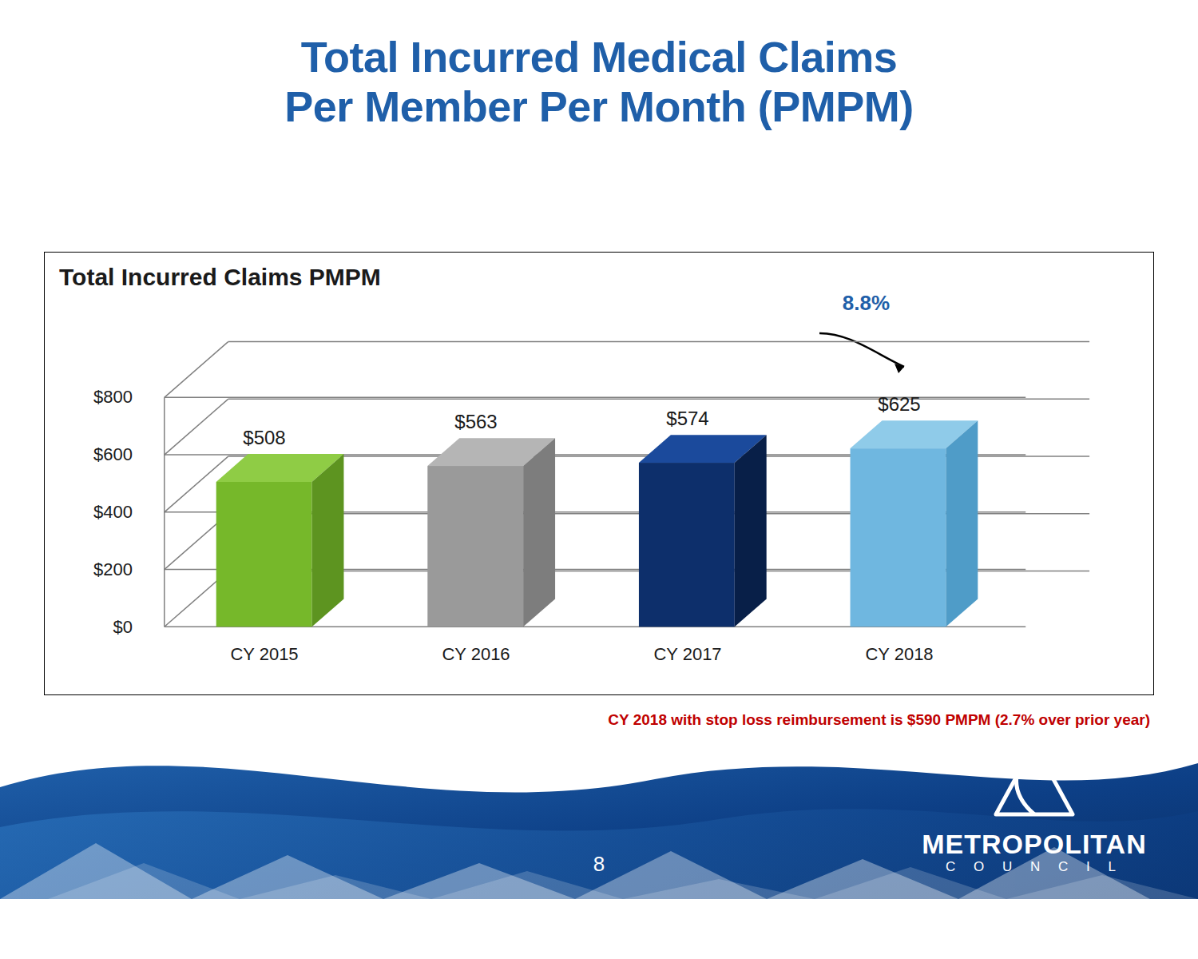Total Incurred Medical Claims
Per Member Per Month (PMPM)
Total Incurred Claims PMPM
8.8%
$800
$600
$400
$200
$0
$508
$563
$574
$625
CY 2015
CY 2016
CY 2017
CY 2018
CY 2018 with stop loss reimbursement is $590 PMPM (2.7% over prior year)
8
METROPOLITAN
C O U N C I L